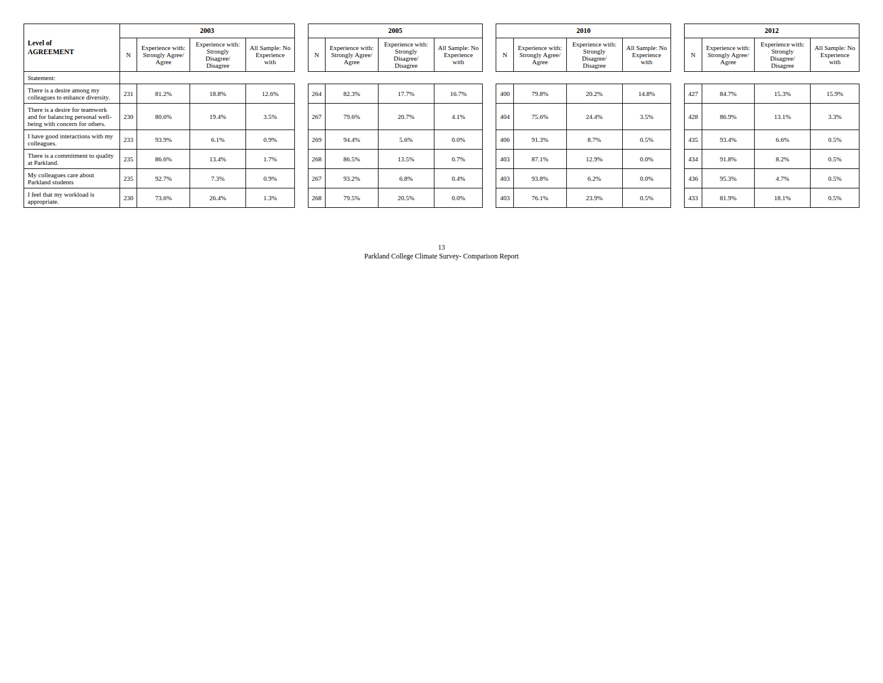| Level of AGREEMENT | 2003 | | 2005 | | 2010 | | 2012 |
| --- | --- | --- | --- | --- | --- | --- | --- |
| N | Experience with: Strongly Agree/ Agree | Experience with: Strongly Disagree/ Disagree | All Sample: No Experience with | N | Experience with: Strongly Agree/ Agree | Experience with: Strongly Disagree/ Disagree | All Sample: No Experience with | N | Experience with: Strongly Agree/ Agree | Experience with: Strongly Disagree/ Disagree | All Sample: No Experience with | N | Experience with: Strongly Agree/ Agree | Experience with: Strongly Disagree/ Disagree | All Sample: No Experience with |
| Statement: | | | | | | | |
| There is a desire among my colleagues to enhance diversity. | 231 | 81.2% | 18.8% | 12.6% | | 264 | 82.3% | 17.7% | 16.7% | | 400 | 79.8% | 20.2% | 14.8% | | 427 | 84.7% | 15.3% | 15.9% |
| There is a desire for teamwork and for balancing personal well-being with concern for others. | 230 | 80.6% | 19.4% | 3.5% | | 267 | 79.6% | 20.7% | 4.1% | | 404 | 75.6% | 24.4% | 3.5% | | 428 | 86.9% | 13.1% | 3.3% |
| I have good interactions with my colleagues. | 233 | 93.9% | 6.1% | 0.9% | | 269 | 94.4% | 5.6% | 0.0% | | 406 | 91.3% | 8.7% | 0.5% | | 435 | 93.4% | 6.6% | 0.5% |
| There is a commitment to quality at Parkland. | 235 | 86.6% | 13.4% | 1.7% | | 268 | 86.5% | 13.5% | 0.7% | | 403 | 87.1% | 12.9% | 0.0% | | 434 | 91.8% | 8.2% | 0.5% |
| My colleagues care about Parkland students | 235 | 92.7% | 7.3% | 0.9% | | 267 | 93.2% | 6.8% | 0.4% | | 403 | 93.8% | 6.2% | 0.0% | | 436 | 95.3% | 4.7% | 0.5% |
| I feel that my workload is appropriate. | 230 | 73.6% | 26.4% | 1.3% | | 268 | 79.5% | 20.5% | 0.0% | | 403 | 76.1% | 23.9% | 0.5% | | 433 | 81.9% | 18.1% | 0.5% |
13
Parkland College Climate Survey- Comparison Report